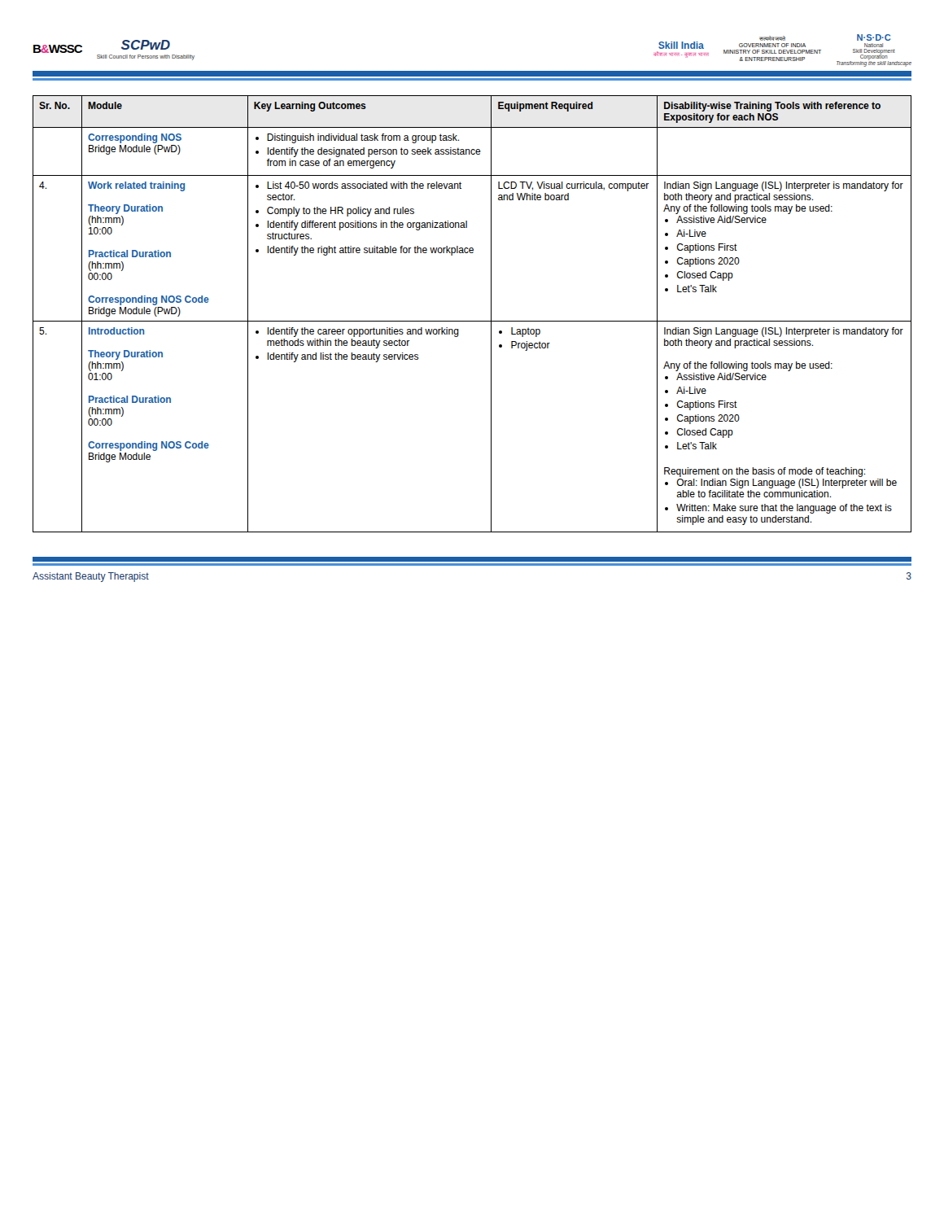B&WSSC
SCPwD
Skill Council for Persons with Disability
Skill India
कौशल भारत - कुशल भारत
सत्यमेव जयते
GOVERNMENT OF INDIA
MINISTRY OF SKILL DEVELOPMENT
& ENTREPRENEURSHIP
N·S·D·C
National
Skill Development
Corporation
Transforming the skill landscape
| Sr. No. | Module | Key Learning Outcomes | Equipment Required | Disability-wise Training Tools with reference to Expository for each NOS |
| --- | --- | --- | --- | --- |
| | Corresponding NOS Bridge Module (PwD) | Distinguish individual task from a group task. Identify the designated person to seek assistance from in case of an emergency | | |
| 4. | Work related training Theory Duration (hh:mm) 10:00 Practical Duration (hh:mm) 00:00 Corresponding NOS Code Bridge Module (PwD) | List 40-50 words associated with the relevant sector. Comply to the HR policy and rules Identify different positions in the organizational structures. Identify the right attire suitable for the workplace | LCD TV, Visual curricula, computer and White board | Indian Sign Language (ISL) Interpreter is mandatory for both theory and practical sessions. Any of the following tools may be used: Assistive Aid/Service Ai-Live Captions First Captions 2020 Closed Capp Let's Talk |
| 5. | Introduction Theory Duration (hh:mm) 01:00 Practical Duration (hh:mm) 00:00 Corresponding NOS Code Bridge Module | Identify the career opportunities and working methods within the beauty sector Identify and list the beauty services | Laptop Projector | Indian Sign Language (ISL) Interpreter is mandatory for both theory and practical sessions. Any of the following tools may be used: Assistive Aid/Service Ai-Live Captions First Captions 2020 Closed Capp Let's Talk Requirement on the basis of mode of teaching: Oral: Indian Sign Language (ISL) Interpreter will be able to facilitate the communication. Written: Make sure that the language of the text is simple and easy to understand. |
Assistant Beauty Therapist 3